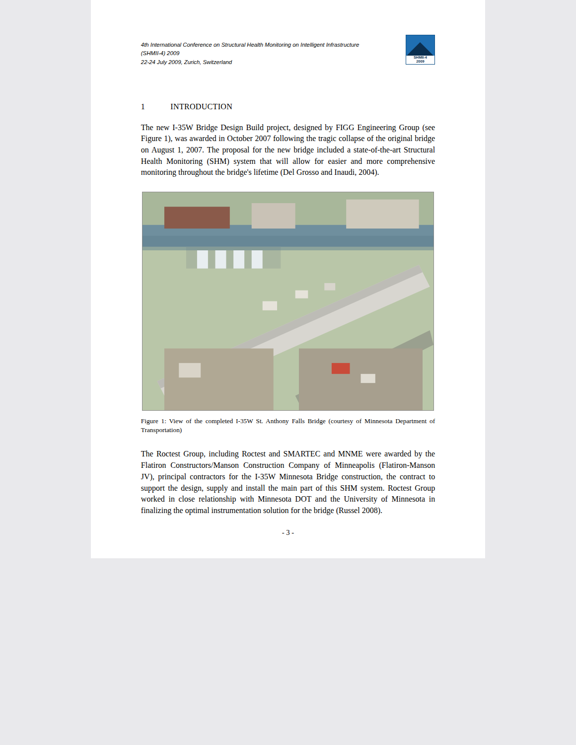4th International Conference on Structural Health Monitoring on Intelligent Infrastructure (SHMII-4) 2009
22-24 July 2009, Zurich, Switzerland
SHMII-4
2009
1 INTRODUCTION
The new I-35W Bridge Design Build project, designed by FIGG Engineering Group (see Figure 1), was awarded in October 2007 following the tragic collapse of the original bridge on August 1, 2007. The proposal for the new bridge included a state-of-the-art Structural Health Monitoring (SHM) system that will allow for easier and more comprehensive monitoring throughout the bridge's lifetime (Del Grosso and Inaudi, 2004).
Figure 1: View of the completed I-35W St. Anthony Falls Bridge (courtesy of Minnesota Department of Transportation)
The Roctest Group, including Roctest and SMARTEC and MNME were awarded by the Flatiron Constructors/Manson Construction Company of Minneapolis (Flatiron-Manson JV), principal contractors for the I-35W Minnesota Bridge construction, the contract to support the design, supply and install the main part of this SHM system. Roctest Group worked in close relationship with Minnesota DOT and the University of Minnesota in finalizing the optimal instrumentation solution for the bridge (Russel 2008).
- 3 -